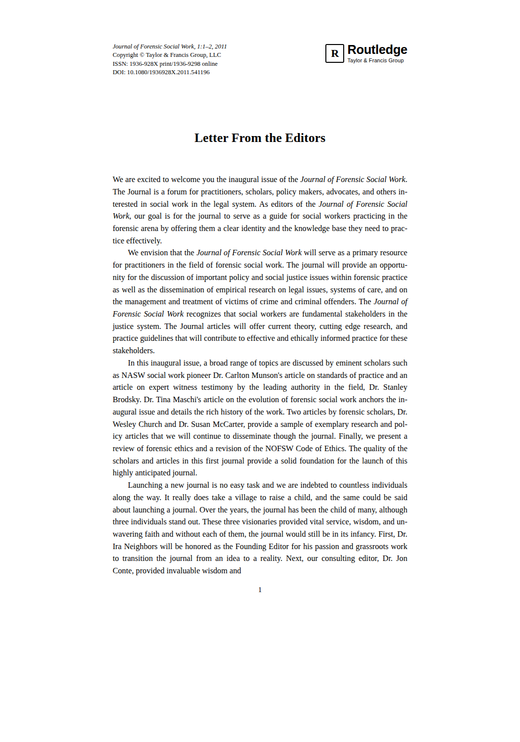Journal of Forensic Social Work, 1:1–2, 2011
Copyright © Taylor & Francis Group, LLC
ISSN: 1936-928X print/1936-9298 online
DOI: 10.1080/1936928X.2011.541196
Routledge Taylor & Francis Group
Letter From the Editors
We are excited to welcome you the inaugural issue of the Journal of Forensic Social Work. The Journal is a forum for practitioners, scholars, policy makers, advocates, and others interested in social work in the legal system. As editors of the Journal of Forensic Social Work, our goal is for the journal to serve as a guide for social workers practicing in the forensic arena by offering them a clear identity and the knowledge base they need to practice effectively.
We envision that the Journal of Forensic Social Work will serve as a primary resource for practitioners in the field of forensic social work. The journal will provide an opportunity for the discussion of important policy and social justice issues within forensic practice as well as the dissemination of empirical research on legal issues, systems of care, and on the management and treatment of victims of crime and criminal offenders. The Journal of Forensic Social Work recognizes that social workers are fundamental stakeholders in the justice system. The Journal articles will offer current theory, cutting edge research, and practice guidelines that will contribute to effective and ethically informed practice for these stakeholders.
In this inaugural issue, a broad range of topics are discussed by eminent scholars such as NASW social work pioneer Dr. Carlton Munson's article on standards of practice and an article on expert witness testimony by the leading authority in the field, Dr. Stanley Brodsky. Dr. Tina Maschi's article on the evolution of forensic social work anchors the inaugural issue and details the rich history of the work. Two articles by forensic scholars, Dr. Wesley Church and Dr. Susan McCarter, provide a sample of exemplary research and policy articles that we will continue to disseminate though the journal. Finally, we present a review of forensic ethics and a revision of the NOFSW Code of Ethics. The quality of the scholars and articles in this first journal provide a solid foundation for the launch of this highly anticipated journal.
Launching a new journal is no easy task and we are indebted to countless individuals along the way. It really does take a village to raise a child, and the same could be said about launching a journal. Over the years, the journal has been the child of many, although three individuals stand out. These three visionaries provided vital service, wisdom, and unwavering faith and without each of them, the journal would still be in its infancy. First, Dr. Ira Neighbors will be honored as the Founding Editor for his passion and grassroots work to transition the journal from an idea to a reality. Next, our consulting editor, Dr. Jon Conte, provided invaluable wisdom and
1